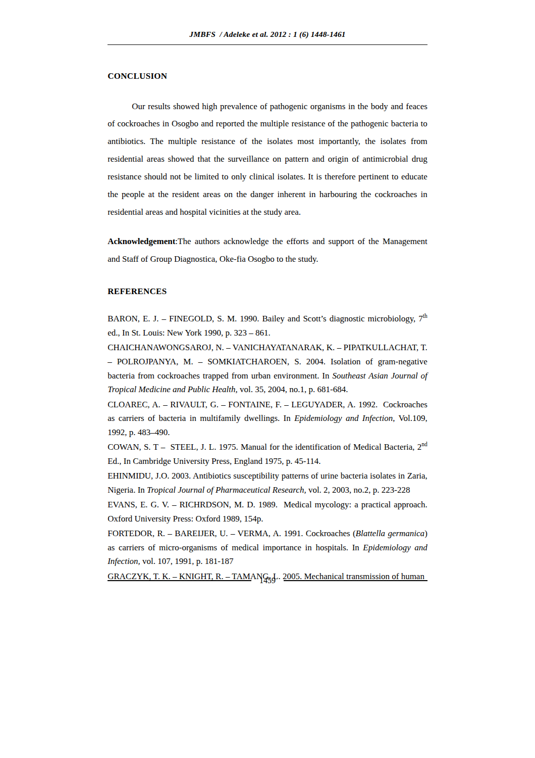JMBFS / Adeleke et al. 2012 : 1 (6) 1448-1461
CONCLUSION
Our results showed high prevalence of pathogenic organisms in the body and feaces of cockroaches in Osogbo and reported the multiple resistance of the pathogenic bacteria to antibiotics. The multiple resistance of the isolates most importantly, the isolates from residential areas showed that the surveillance on pattern and origin of antimicrobial drug resistance should not be limited to only clinical isolates. It is therefore pertinent to educate the people at the resident areas on the danger inherent in harbouring the cockroaches in residential areas and hospital vicinities at the study area.
Acknowledgement:The authors acknowledge the efforts and support of the Management and Staff of Group Diagnostica, Oke-fia Osogbo to the study.
REFERENCES
BARON, E. J. – FINEGOLD, S. M. 1990. Bailey and Scott’s diagnostic microbiology, 7th ed., In St. Louis: New York 1990, p. 323 – 861.
CHAICHANAWONGSAROJ, N. – VANICHAYATANARAK, K. – PIPATKULLACHAT, T. – POLROJPANYA, M. – SOMKIATCHAROEN, S. 2004. Isolation of gram-negative bacteria from cockroaches trapped from urban environment. In Southeast Asian Journal of Tropical Medicine and Public Health, vol. 35, 2004, no.1, p. 681-684.
CLOAREC, A. – RIVAULT, G. – FONTAINE, F. – LEGUYADER, A. 1992. Cockroaches as carriers of bacteria in multifamily dwellings. In Epidemiology and Infection, Vol.109, 1992, p. 483–490.
COWAN, S. T – STEEL, J. L. 1975. Manual for the identification of Medical Bacteria, 2nd Ed., In Cambridge University Press, England 1975, p. 45-114.
EHINMIDU, J.O. 2003. Antibiotics susceptibility patterns of urine bacteria isolates in Zaria, Nigeria. In Tropical Journal of Pharmaceutical Research, vol. 2, 2003, no.2, p. 223-228
EVANS, E. G. V. – RICHRDSON, M. D. 1989. Medical mycology: a practical approach. Oxford University Press: Oxford 1989, 154p.
FORTEDOR, R. – BAREIJER, U. – VERMA, A. 1991. Cockroaches (Blattella germanica) as carriers of micro-organisms of medical importance in hospitals. In Epidemiology and Infection, vol. 107, 1991, p. 181-187
GRACZYK, T. K. – KNIGHT, R. – TAMANG, L. 2005. Mechanical transmission of human
1459